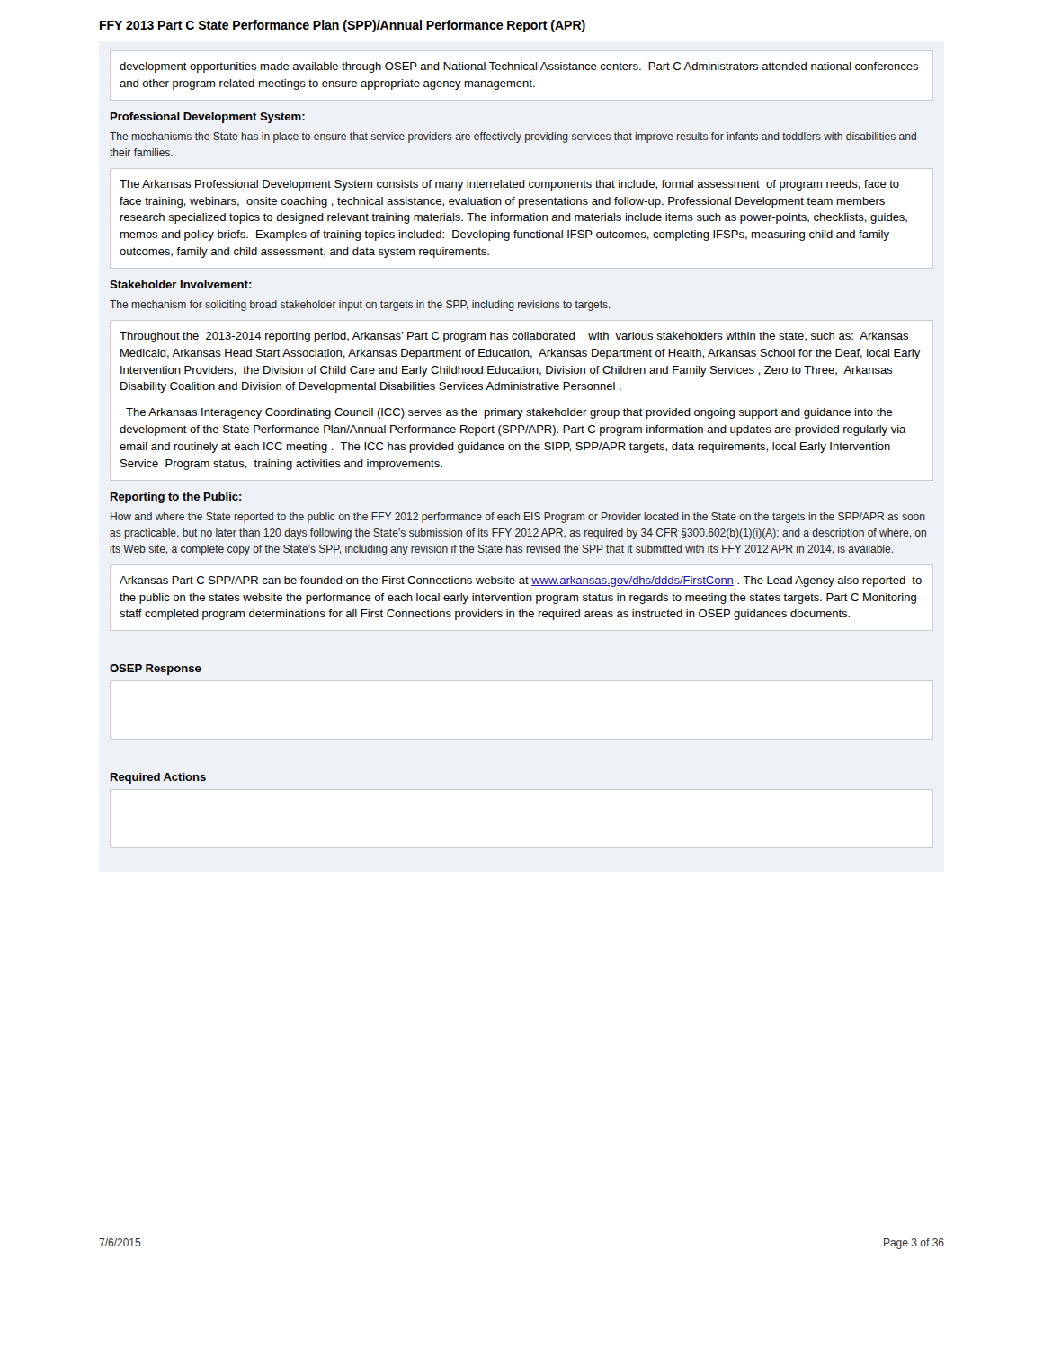FFY 2013 Part C State Performance Plan (SPP)/Annual Performance Report (APR)
development opportunities made available through OSEP and National Technical Assistance centers. Part C Administrators attended national conferences and other program related meetings to ensure appropriate agency management.
Professional Development System:
The mechanisms the State has in place to ensure that service providers are effectively providing services that improve results for infants and toddlers with disabilities and their families.
The Arkansas Professional Development System consists of many interrelated components that include, formal assessment of program needs, face to face training, webinars, onsite coaching , technical assistance, evaluation of presentations and follow-up. Professional Development team members research specialized topics to designed relevant training materials. The information and materials include items such as power-points, checklists, guides, memos and policy briefs. Examples of training topics included: Developing functional IFSP outcomes, completing IFSPs, measuring child and family outcomes, family and child assessment, and data system requirements.
Stakeholder Involvement:
The mechanism for soliciting broad stakeholder input on targets in the SPP, including revisions to targets.
Throughout the 2013-2014 reporting period, Arkansas’ Part C program has collaborated with various stakeholders within the state, such as: Arkansas Medicaid, Arkansas Head Start Association, Arkansas Department of Education, Arkansas Department of Health, Arkansas School for the Deaf, local Early Intervention Providers, the Division of Child Care and Early Childhood Education, Division of Children and Family Services , Zero to Three, Arkansas Disability Coalition and Division of Developmental Disabilities Services Administrative Personnel .
The Arkansas Interagency Coordinating Council (ICC) serves as the primary stakeholder group that provided ongoing support and guidance into the development of the State Performance Plan/Annual Performance Report (SPP/APR). Part C program information and updates are provided regularly via email and routinely at each ICC meeting . The ICC has provided guidance on the SIPP, SPP/APR targets, data requirements, local Early Intervention Service Program status, training activities and improvements.
Reporting to the Public:
How and where the State reported to the public on the FFY 2012 performance of each EIS Program or Provider located in the State on the targets in the SPP/APR as soon as practicable, but no later than 120 days following the State’s submission of its FFY 2012 APR, as required by 34 CFR §300.602(b)(1)(i)(A); and a description of where, on its Web site, a complete copy of the State’s SPP, including any revision if the State has revised the SPP that it submitted with its FFY 2012 APR in 2014, is available.
Arkansas Part C SPP/APR can be founded on the First Connections website at www.arkansas.gov/dhs/ddds/FirstConn . The Lead Agency also reported to the public on the states website the performance of each local early intervention program status in regards to meeting the states targets. Part C Monitoring staff completed program determinations for all First Connections providers in the required areas as instructed in OSEP guidances documents.
OSEP Response
Required Actions
7/6/2015 Page 3 of 36